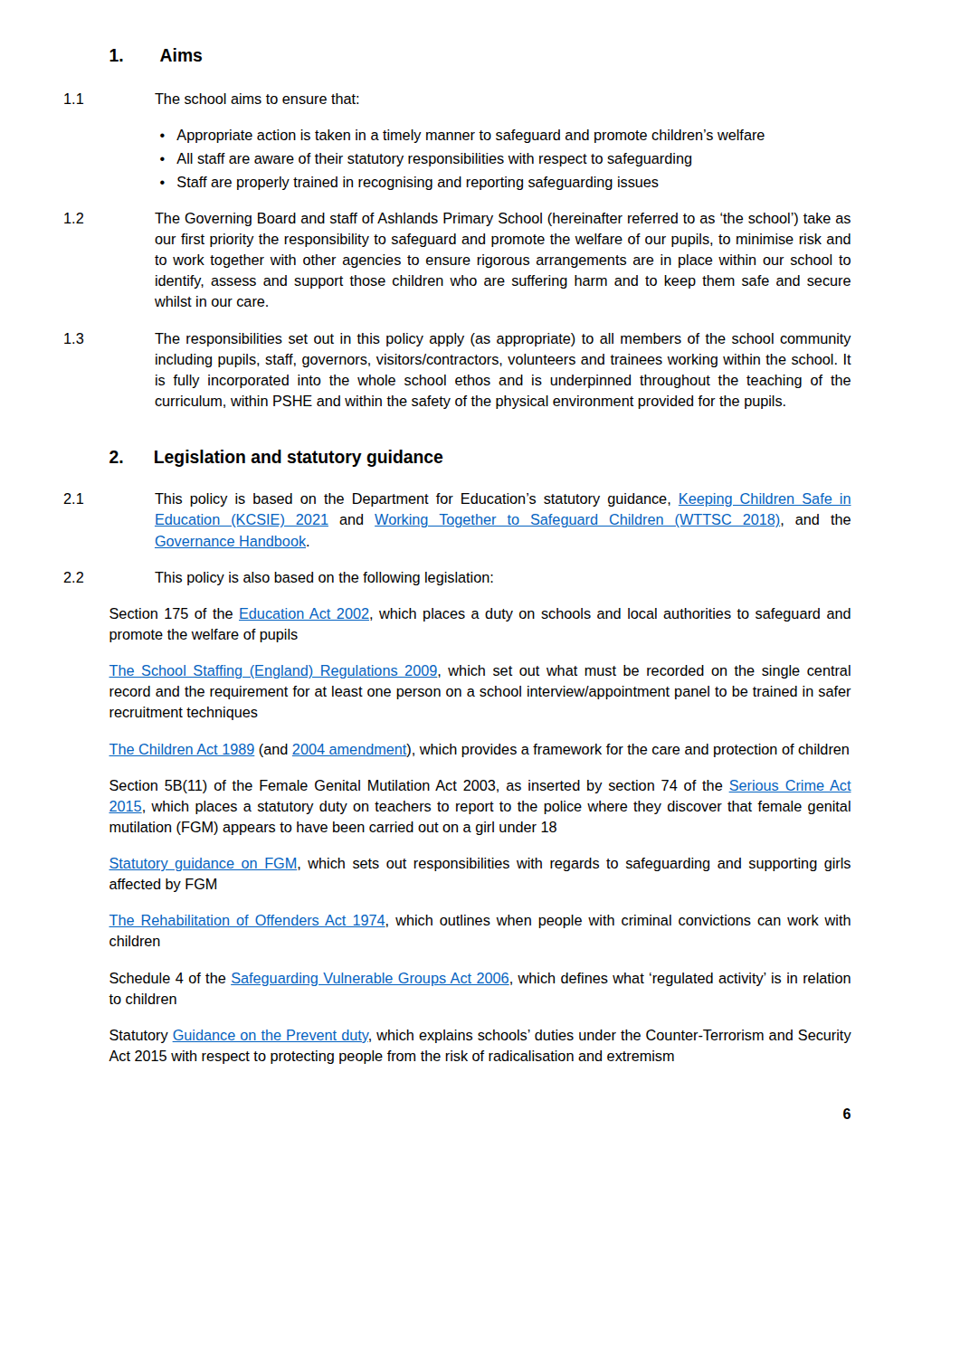1. Aims
1.1 The school aims to ensure that:
Appropriate action is taken in a timely manner to safeguard and promote children’s welfare
All staff are aware of their statutory responsibilities with respect to safeguarding
Staff are properly trained in recognising and reporting safeguarding issues
1.2 The Governing Board and staff of Ashlands Primary School (hereinafter referred to as ‘the school’) take as our first priority the responsibility to safeguard and promote the welfare of our pupils, to minimise risk and to work together with other agencies to ensure rigorous arrangements are in place within our school to identify, assess and support those children who are suffering harm and to keep them safe and secure whilst in our care.
1.3 The responsibilities set out in this policy apply (as appropriate) to all members of the school community including pupils, staff, governors, visitors/contractors, volunteers and trainees working within the school. It is fully incorporated into the whole school ethos and is underpinned throughout the teaching of the curriculum, within PSHE and within the safety of the physical environment provided for the pupils.
2. Legislation and statutory guidance
2.1 This policy is based on the Department for Education’s statutory guidance, Keeping Children Safe in Education (KCSIE) 2021 and Working Together to Safeguard Children (WTTSC 2018), and the Governance Handbook.
2.2 This policy is also based on the following legislation:
Section 175 of the Education Act 2002, which places a duty on schools and local authorities to safeguard and promote the welfare of pupils
The School Staffing (England) Regulations 2009, which set out what must be recorded on the single central record and the requirement for at least one person on a school interview/appointment panel to be trained in safer recruitment techniques
The Children Act 1989 (and 2004 amendment), which provides a framework for the care and protection of children
Section 5B(11) of the Female Genital Mutilation Act 2003, as inserted by section 74 of the Serious Crime Act 2015, which places a statutory duty on teachers to report to the police where they discover that female genital mutilation (FGM) appears to have been carried out on a girl under 18
Statutory guidance on FGM, which sets out responsibilities with regards to safeguarding and supporting girls affected by FGM
The Rehabilitation of Offenders Act 1974, which outlines when people with criminal convictions can work with children
Schedule 4 of the Safeguarding Vulnerable Groups Act 2006, which defines what ‘regulated activity’ is in relation to children
Statutory Guidance on the Prevent duty, which explains schools’ duties under the Counter-Terrorism and Security Act 2015 with respect to protecting people from the risk of radicalisation and extremism
6